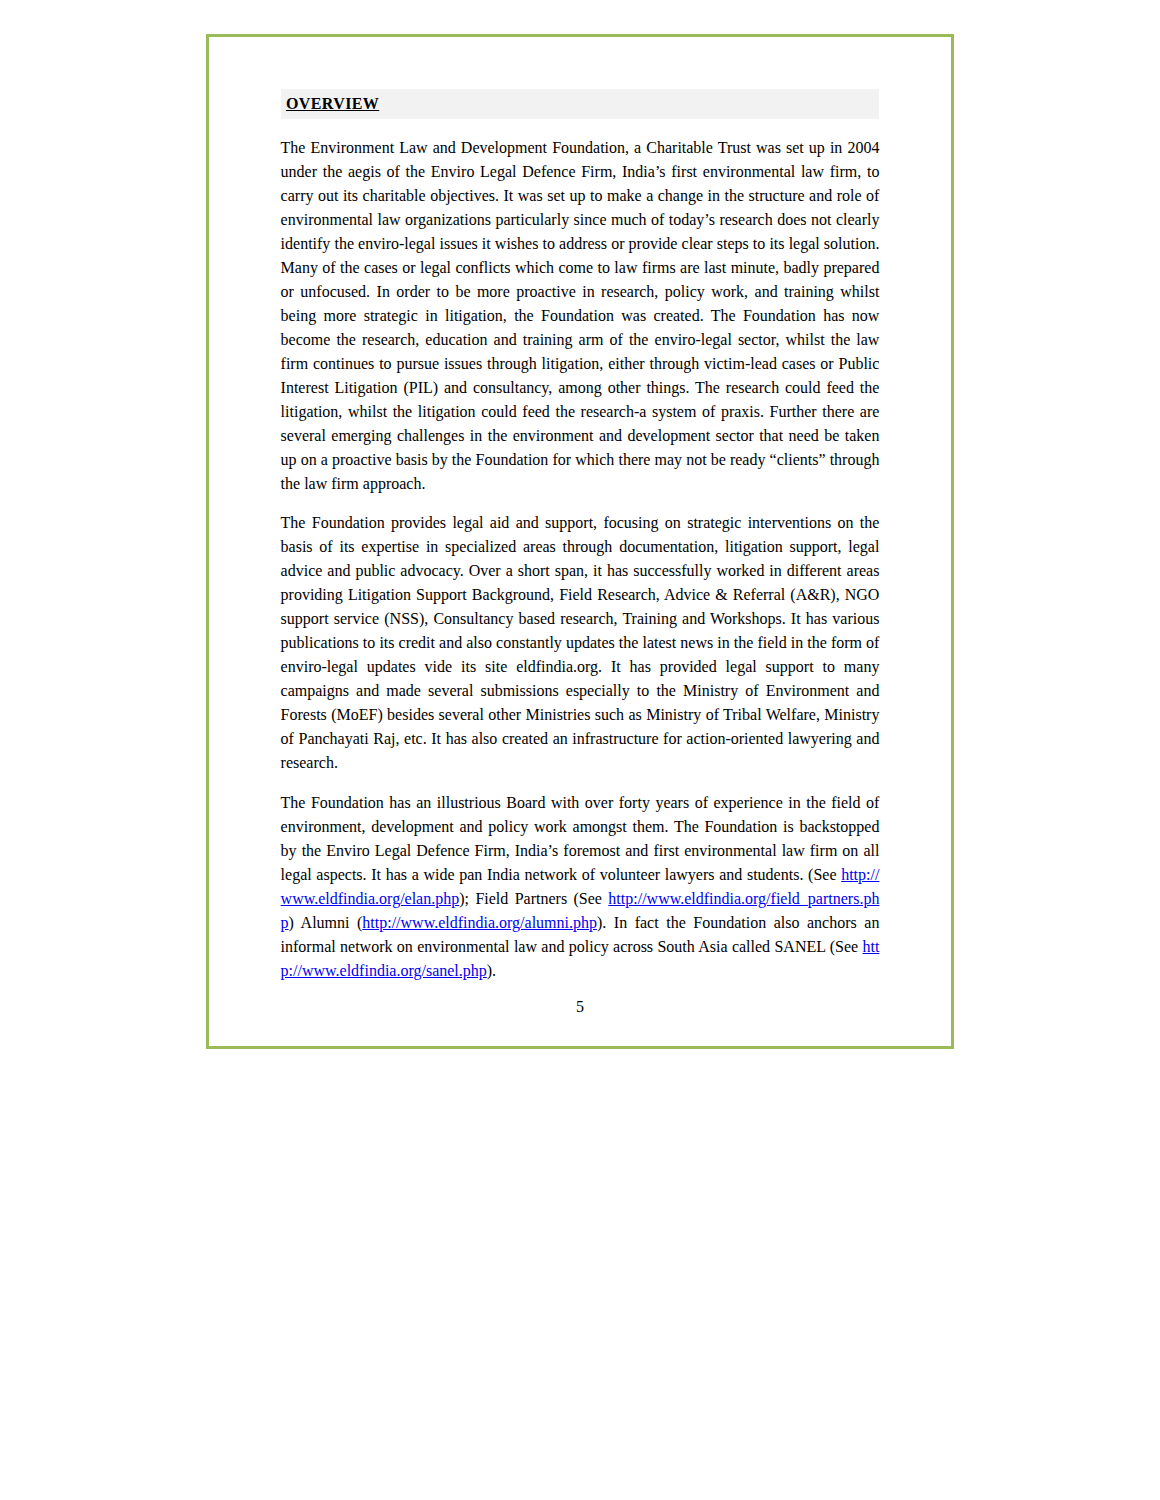OVERVIEW
The Environment Law and Development Foundation, a Charitable Trust was set up in 2004 under the aegis of the Enviro Legal Defence Firm, India’s first environmental law firm, to carry out its charitable objectives. It was set up to make a change in the structure and role of environmental law organizations particularly since much of today’s research does not clearly identify the enviro-legal issues it wishes to address or provide clear steps to its legal solution. Many of the cases or legal conflicts which come to law firms are last minute, badly prepared or unfocused. In order to be more proactive in research, policy work, and training whilst being more strategic in litigation, the Foundation was created. The Foundation has now become the research, education and training arm of the enviro-legal sector, whilst the law firm continues to pursue issues through litigation, either through victim-lead cases or Public Interest Litigation (PIL) and consultancy, among other things. The research could feed the litigation, whilst the litigation could feed the research-a system of praxis. Further there are several emerging challenges in the environment and development sector that need be taken up on a proactive basis by the Foundation for which there may not be ready “clients” through the law firm approach.
The Foundation provides legal aid and support, focusing on strategic interventions on the basis of its expertise in specialized areas through documentation, litigation support, legal advice and public advocacy. Over a short span, it has successfully worked in different areas providing Litigation Support Background, Field Research, Advice & Referral (A&R), NGO support service (NSS), Consultancy based research, Training and Workshops. It has various publications to its credit and also constantly updates the latest news in the field in the form of enviro-legal updates vide its site eldfindia.org. It has provided legal support to many campaigns and made several submissions especially to the Ministry of Environment and Forests (MoEF) besides several other Ministries such as Ministry of Tribal Welfare, Ministry of Panchayati Raj, etc. It has also created an infrastructure for action-oriented lawyering and research.
The Foundation has an illustrious Board with over forty years of experience in the field of environment, development and policy work amongst them. The Foundation is backstopped by the Enviro Legal Defence Firm, India’s foremost and first environmental law firm on all legal aspects. It has a wide pan India network of volunteer lawyers and students. (See http://www.eldfindia.org/elan.php); Field Partners (See http://www.eldfindia.org/field_partners.php) Alumni (http://www.eldfindia.org/alumni.php). In fact the Foundation also anchors an informal network on environmental law and policy across South Asia called SANEL (See http://www.eldfindia.org/sanel.php).
5